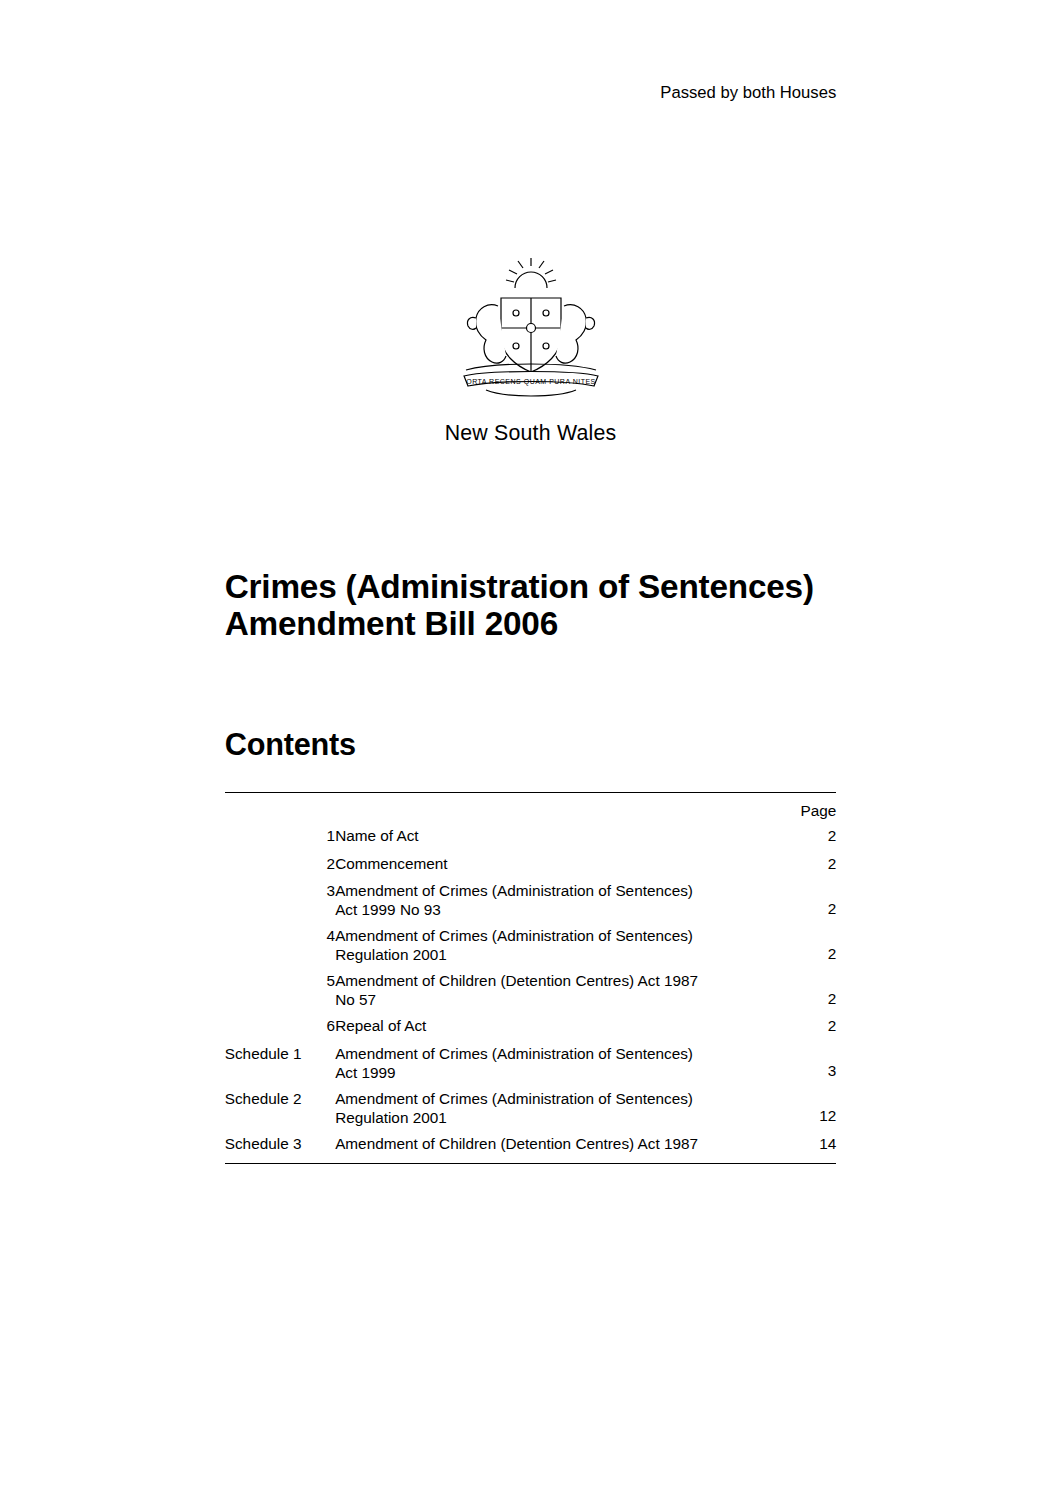Passed by both Houses
ORTA RECENS QUAM PURA NITES
New South Wales
Crimes (Administration of Sentences)
Amendment Bill 2006
Contents
| | | Page |
| 1 | Name of Act | 2 |
| 2 | Commencement | 2 |
| 3 | Amendment of Crimes (Administration of Sentences) Act 1999 No 93 | 2 |
| 4 | Amendment of Crimes (Administration of Sentences) Regulation 2001 | 2 |
| 5 | Amendment of Children (Detention Centres) Act 1987 No 57 | 2 |
| 6 | Repeal of Act | 2 |
| Schedule 1 | Amendment of Crimes (Administration of Sentences) Act 1999 | 3 |
| Schedule 2 | Amendment of Crimes (Administration of Sentences) Regulation 2001 | 12 |
| Schedule 3 | Amendment of Children (Detention Centres) Act 1987 | 14 |